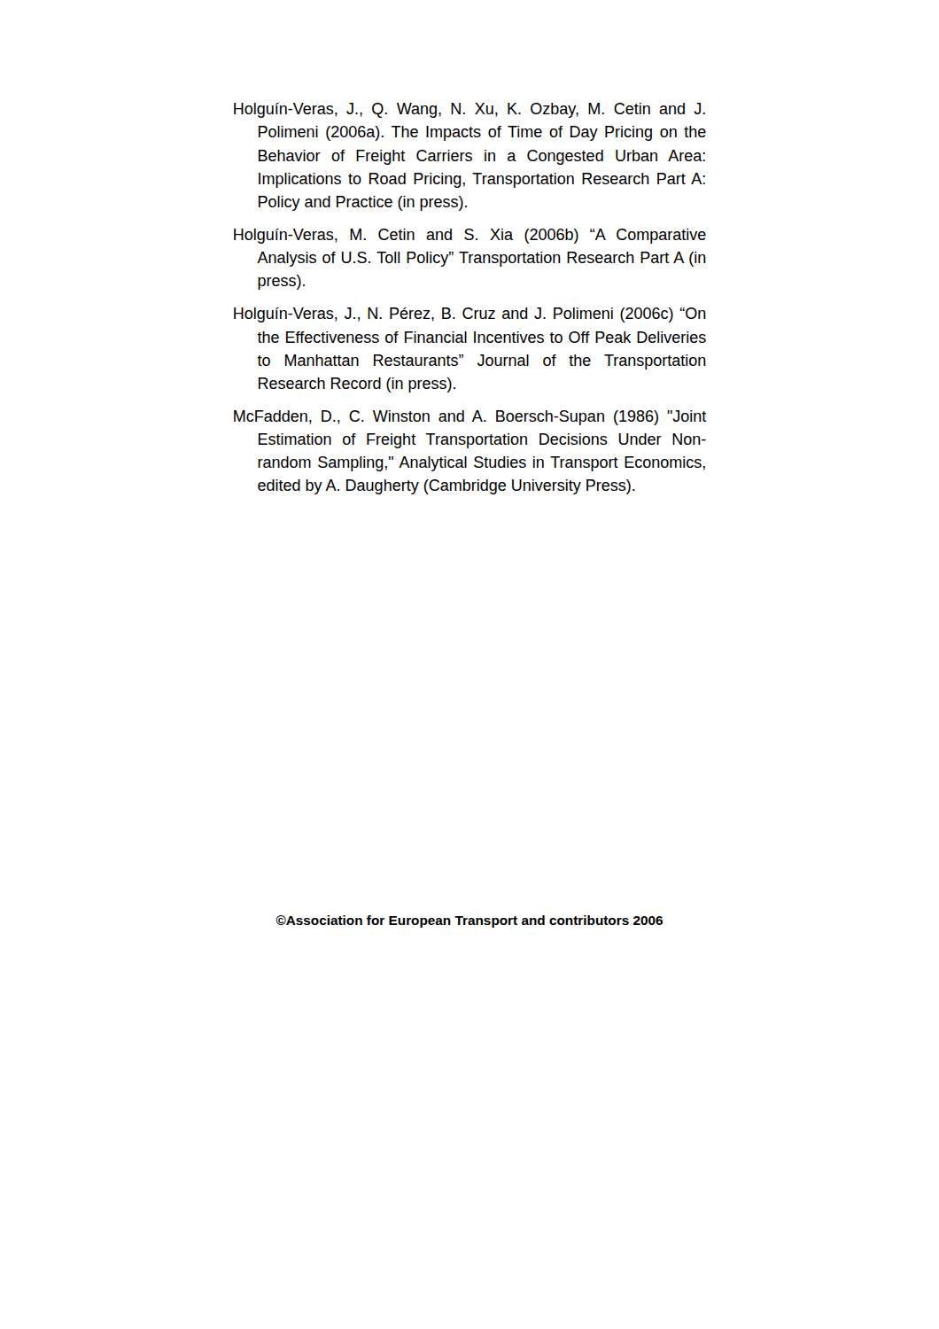Holguín-Veras, J., Q. Wang, N. Xu, K. Ozbay, M. Cetin and J. Polimeni (2006a). The Impacts of Time of Day Pricing on the Behavior of Freight Carriers in a Congested Urban Area: Implications to Road Pricing, Transportation Research Part A: Policy and Practice (in press).
Holguín-Veras, M. Cetin and S. Xia (2006b) “A Comparative Analysis of U.S. Toll Policy” Transportation Research Part A (in press).
Holguín-Veras, J., N. Pérez, B. Cruz and J. Polimeni (2006c) “On the Effectiveness of Financial Incentives to Off Peak Deliveries to Manhattan Restaurants” Journal of the Transportation Research Record (in press).
McFadden, D., C. Winston and A. Boersch-Supan (1986) "Joint Estimation of Freight Transportation Decisions Under Non-random Sampling," Analytical Studies in Transport Economics, edited by A. Daugherty (Cambridge University Press).
©Association for European Transport and contributors 2006